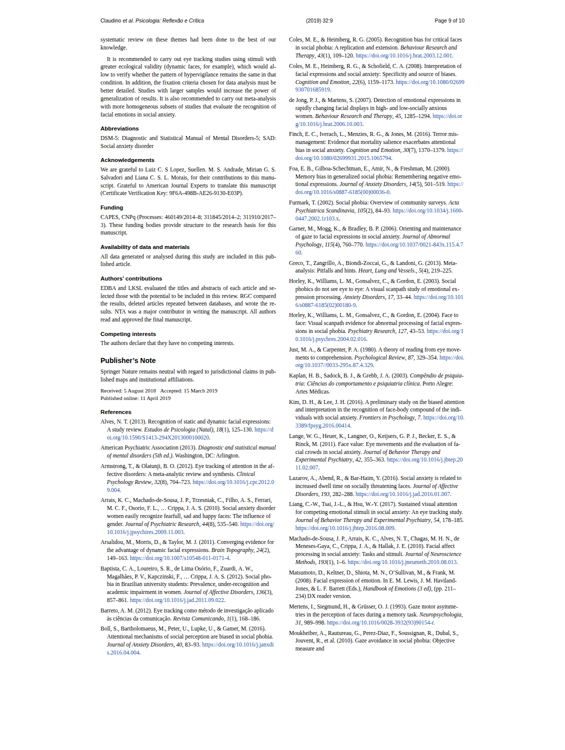Claudino et al. Psicologia: Reflexão e Crítica
(2019) 32:9
Page 9 of 10
systematic review on these themes had been done to the best of our knowledge.
It is recommended to carry out eye tracking studies using stimuli with greater ecological validity (dynamic faces, for example), which would allow to verify whether the pattern of hypervigilance remains the same in that condition. In addition, the fixation criteria chosen for data analysis must be better detailed. Studies with larger samples would increase the power of generalization of results. It is also recommended to carry out meta-analysis with more homogeneous subsets of studies that evaluate the recognition of facial emotions in social anxiety.
Abbreviations
DSM-5: Diagnostic and Statistical Manual of Mental Disorders-5; SAD: Social anxiety disorder
Acknowledgements
We are grateful to Luiz C. S Lopez, Suellen. M. S. Andrade, Mirian G. S. Salvadori and Liana C. S. L. Morais, for their contributions to this manuscript. Grateful to American Journal Experts to translate this manuscript (Certificate Verification Key: 9F6A-498B-AE26-9130-E03P).
Funding
CAPES, CNPq (Processes: 460149/2014–8; 311845/2014–2; 311910/2017–3). These funding bodies provide structure to the research basis for this manuscript.
Availability of data and materials
All data generated or analysed during this study are included in this published article.
Authors’ contributions
EDBA and LKSL evaluated the titles and abstracts of each article and selected those with the potential to be included in this review. RGC compared the results, deleted articles repeated between databases, and wrote the results. NTA was a major contributor in writing the manuscript. All authors read and approved the final manuscript.
Competing interests
The authors declare that they have no competing interests.
Publisher’s Note
Springer Nature remains neutral with regard to jurisdictional claims in published maps and institutional affiliations.
Received: 5 August 2018 Accepted: 15 March 2019
Published online: 11 April 2019
References
Alves, N. T. (2013). Recognition of static and dynamic facial expressions: A study review. Estudos de Psicologia (Natal), 18(1), 125–130. https://doi.org/10.1590/S1413-294X2013000100020.
American Psychiatric Association (2013). Diagnostic and statistical manual of mental disorders (5th ed.). Washington, DC: Arlington.
Armstrong, T., & Olatunji, B. O. (2012). Eye tracking of attention in the affective disorders: A meta-analytic review and synthesis. Clinical Psychology Review, 32(8), 704–723. https://doi.org/10.1016/j.cpr.2012.09.004.
Arrais, K. C., Machado-de-Sousa, J. P., Trzesniak, C., Filho, A. S., Ferrari, M. C. F., Osorio, F. L., … Crippa, J. A. S. (2010). Social anxiety disorder women easily recognize fearfull, sad and happy faces: The influence of gender. Journal of Psychiatric Research, 44(8), 535–540. https://doi.org/10.1016/j.jpsychires.2009.11.003.
Arsalidou, M., Morris, D., & Taylor, M. J. (2011). Converging evidence for the advantage of dynamic facial expressions. Brain Topography, 24(2), 149–163. https://doi.org/10.1007/s10548-011-0171-4.
Baptista, C. A., Loureiro, S. R., de Lima Osório, F., Zuardi, A. W., Magalhães, P. V., Kapczinski, F., … Crippa, J. A. S. (2012). Social phobia in Brazilian university students: Prevalence, under-recognition and academic impairment in women. Journal of Affective Disorders, 136(3), 857–861. https://doi.org/10.1016/j.jad.2011.09.022.
Barreto, A. M. (2012). Eye tracking como método de investigação aplicado às ciências da comunicação. Revista Comunicando, 1(1), 168–186.
Boll, S., Bartholomaeus, M., Peter, U., Lupke, U., & Gamer, M. (2016). Attentional mechanisms of social perception are biased in social phobia. Journal of Anxiety Disorders, 40, 83–93. https://doi.org/10.1016/j.janxdis.2016.04.004.
Coles, M. E., & Heimberg, R. G. (2005). Recognition bias for critical faces in social phobia: A replication and extension. Behaviour Research and Therapy, 43(1), 109–120. https://doi.org/10.1016/j.brat.2003.12.001.
Coles, M. E., Heimberg, R. G., & Schofield, C. A. (2008). Interpretation of facial expressions and social anxiety: Specificity and source of biases. Cognition and Emotion, 22(6), 1159–1173. https://doi.org/10.1080/02699930701685919.
de Jong, P. J., & Martens, S. (2007). Detection of emotional expressions in rapidly changing facial displays in high- and low-socially anxious women. Behaviour Research and Therapy, 45, 1285–1294. https://doi.org/10.1016/j.brat.2006.10.003.
Finch, E. C., Iverach, L., Menzies, R. G., & Jones, M. (2016). Terror mismanagement: Evidence that mortality salience exacerbates attentional bias in social anxiety. Cognition and Emotion, 30(7), 1370–1379. https://doi.org/10.1080/02699931.2015.1065794.
Foa, E. B., Gilboa-Schechtman, E., Amir, N., & Freshman, M. (2000). Memory bias in generalized social phobia: Remembering negative emotional expressions. Journal of Anxiety Disorders, 14(5), 501–519. https://doi.org/10.1016/s0887-6185(00)00036-0.
Furmark, T. (2002). Social phobia: Overview of community surveys. Acta Psychiatrica Scandinavia, 105(2), 84–93. https://doi.org/10.1034/j.1600-0447.2002.1r103.x.
Garner, M., Mogg, K., & Bradley, B. P. (2006). Orienting and maintenance of gaze to facial expressions in social anxiety. Journal of Abnormal Psychology, 115(4), 760–770. https://doi.org/10.1037/0021-843x.115.4.760.
Greco, T., Zangrillo, A., Biondi-Zoccai, G., & Landoni, G. (2013). Meta-analysis: Pitfalls and hints. Heart, Lung and Vessels., 5(4), 219–225.
Horley, K., Williams, L. M., Gonsalvez, C., & Gordon, E. (2003). Social phobics do not see eye to eye: A visual scanpath study of emotional expression processing. Anxiety Disorders, 17, 33–44. https://doi.org/10.1016/s0887-6185(02)00180-9.
Horley, K., Williams, L. M., Gonsalvez, C., & Gordon, E. (2004). Face to face: Visual scanpath evidence for abnormal processing of facial expressions in social phobia. Psychiatry Research, 127, 43–53. https://doi.org/10.1016/j.psychres.2004.02.016.
Just, M. A., & Carpenter, P. A. (1980). A theory of reading from eye movements to comprehension. Psychological Review, 87, 329–354. https://doi.org/10.1037//0033-295x.87.4.329.
Kaplan, H. B., Sadock, B. J., & Grebb, J. A. (2003). Compêndio de psiquiatria: Ciências do comportamento e psiquiatria clínica. Porto Alegre: Artes Médicas.
Kim, D. H., & Lee, J. H. (2016). A preliminary study on the biased attention and interpretation in the recognition of face-body compound of the individuals with social anxiety. Frontiers in Psychology, 7. https://doi.org/10.3389/fpsyg.2016.00414.
Lange, W. G., Heuer, K., Langner, O., Keijsers, G. P. J., Becker, E. S., & Rinck, M. (2011). Face value: Eye movements and the evaluation of facial crowds in social anxiety. Journal of Behavior Therapy and Experimental Psychiatry, 42, 355–363. https://doi.org/10.1016/j.jbtep.2011.02.007.
Lazarov, A., Abend, R., & Bar-Haim, Y. (2016). Social anxiety is related to increased dwell time on socially threatening faces. Journal of Affective Disorders, 193, 282–288. https://doi.org/10.1016/j.jad.2016.01.007.
Liang, C.-W., Tsai, J.-L., & Hsu, W.-Y. (2017). Sustained visual attention for competing emotional stimuli in social anxiety: An eye tracking study. Journal of Behavior Therapy and Experimental Psychiatry, 54, 178–185. https://doi.org/10.1016/j.jbtep.2016.08.009.
Machado-de-Sousa, J. P., Arrais, K. C., Alves, N. T., Chagas, M. H. N., de Meneses-Gaya, C., Crippa, J. A., & Hallak, J. E. (2010). Facial affect processing in social anxiety: Tasks and stimuli. Journal of Neuroscience Methods, 193(1), 1–6. https://doi.org/10.1016/j.jneumeth.2010.08.013.
Matsumoto, D., Keltner, D., Shiota, M. N., O’Sullivan, M., & Frank, M. (2008). Facial expression of emotion. In E. M. Lewis, J. M. Haviland-Jones, & L. F. Barrett (Eds.), Handbook of Emotions (3 ed), (pp. 211–234) DX reader version.
Mertens, I., Siegmund, H., & Grüsser, O. J. (1993). Gaze motor asymmetries in the perception of faces during a memory task. Neuropsychologia, 31, 989–998. https://doi.org/10.1016/0028-3932(93)90154-r.
Moukheiber, A., Rautureau, G., Perez-Diaz, F., Soussignan, R., Dubal, S., Jouvent, R., et al. (2010). Gaze avoidance in social phobia: Objective measure and